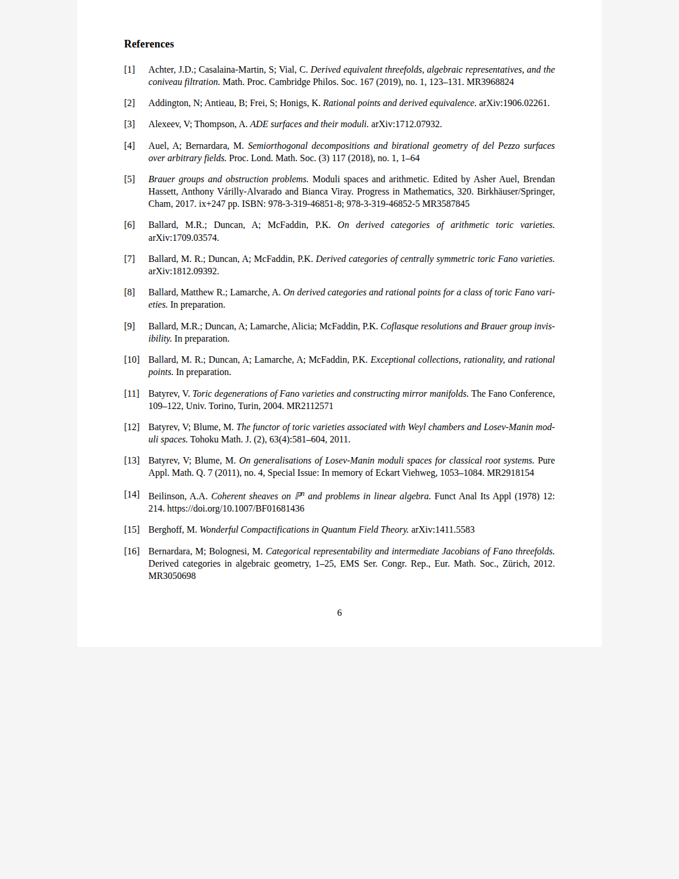References
Achter, J.D.; Casalaina-Martin, S; Vial, C. Derived equivalent threefolds, algebraic representatives, and the coniveau filtration. Math. Proc. Cambridge Philos. Soc. 167 (2019), no. 1, 123–131. MR3968824
Addington, N; Antieau, B; Frei, S; Honigs, K. Rational points and derived equivalence. arXiv:1906.02261.
Alexeev, V; Thompson, A. ADE surfaces and their moduli. arXiv:1712.07932.
Auel, A; Bernardara, M. Semiorthogonal decompositions and birational geometry of del Pezzo surfaces over arbitrary fields. Proc. Lond. Math. Soc. (3) 117 (2018), no. 1, 1–64
Brauer groups and obstruction problems. Moduli spaces and arithmetic. Edited by Asher Auel, Brendan Hassett, Anthony Várilly-Alvarado and Bianca Viray. Progress in Mathematics, 320. Birkhäuser/Springer, Cham, 2017. ix+247 pp. ISBN: 978-3-319-46851-8; 978-3-319-46852-5 MR3587845
Ballard, M.R.; Duncan, A; McFaddin, P.K. On derived categories of arithmetic toric varieties. arXiv:1709.03574.
Ballard, M. R.; Duncan, A; McFaddin, P.K. Derived categories of centrally symmetric toric Fano varieties. arXiv:1812.09392.
Ballard, Matthew R.; Lamarche, A. On derived categories and rational points for a class of toric Fano varieties. In preparation.
Ballard, M.R.; Duncan, A; Lamarche, Alicia; McFaddin, P.K. Coflasque resolutions and Brauer group invisibility. In preparation.
Ballard, M. R.; Duncan, A; Lamarche, A; McFaddin, P.K. Exceptional collections, rationality, and rational points. In preparation.
Batyrev, V. Toric degenerations of Fano varieties and constructing mirror manifolds. The Fano Conference, 109–122, Univ. Torino, Turin, 2004. MR2112571
Batyrev, V; Blume, M. The functor of toric varieties associated with Weyl chambers and Losev-Manin moduli spaces. Tohoku Math. J. (2), 63(4):581–604, 2011.
Batyrev, V; Blume, M. On generalisations of Losev-Manin moduli spaces for classical root systems. Pure Appl. Math. Q. 7 (2011), no. 4, Special Issue: In memory of Eckart Viehweg, 1053–1084. MR2918154
Beilinson, A.A. Coherent sheaves on ℙn and problems in linear algebra. Funct Anal Its Appl (1978) 12: 214. https://doi.org/10.1007/BF01681436
Berghoff, M. Wonderful Compactifications in Quantum Field Theory. arXiv:1411.5583
Bernardara, M; Bolognesi, M. Categorical representability and intermediate Jacobians of Fano threefolds. Derived categories in algebraic geometry, 1–25, EMS Ser. Congr. Rep., Eur. Math. Soc., Zürich, 2012. MR3050698
6